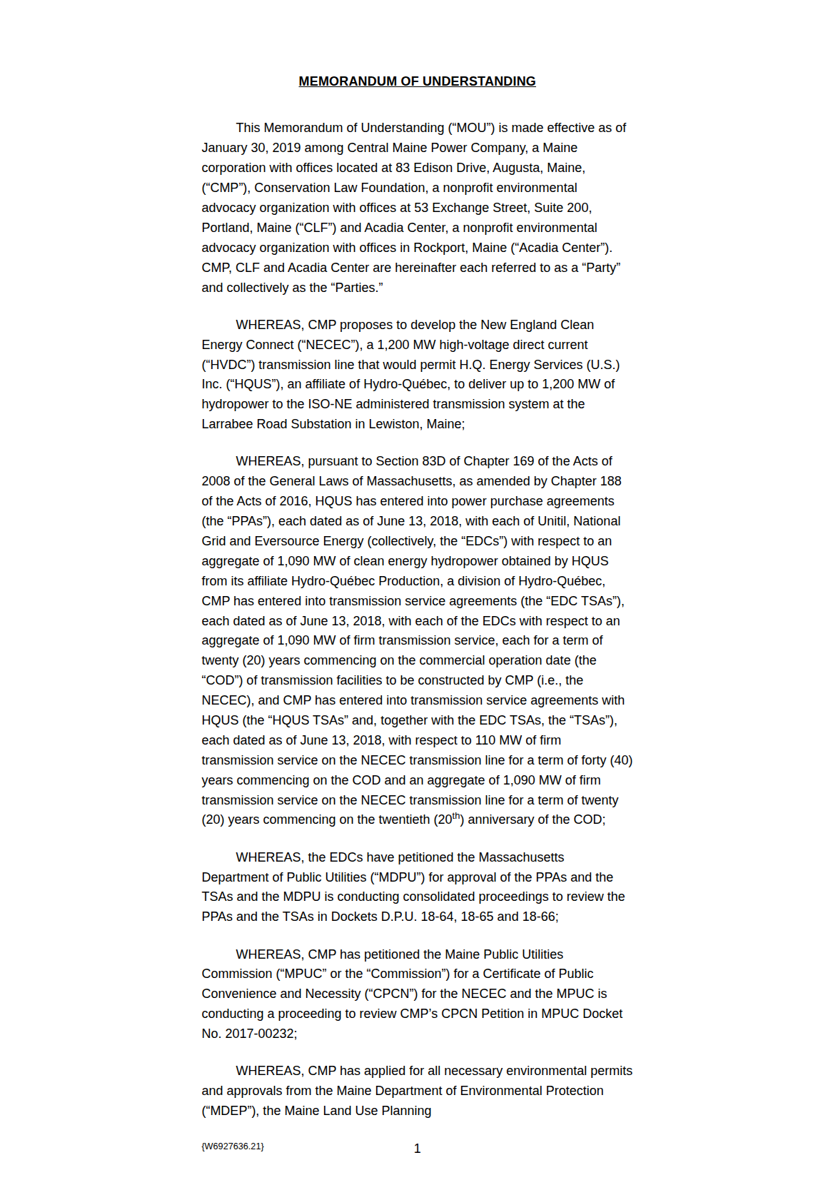MEMORANDUM OF UNDERSTANDING
This Memorandum of Understanding (“MOU”) is made effective as of January 30, 2019 among Central Maine Power Company, a Maine corporation with offices located at 83 Edison Drive, Augusta, Maine, (“CMP”), Conservation Law Foundation, a nonprofit environmental advocacy organization with offices at 53 Exchange Street, Suite 200, Portland, Maine (“CLF”) and Acadia Center, a nonprofit environmental advocacy organization with offices in Rockport, Maine (“Acadia Center”). CMP, CLF and Acadia Center are hereinafter each referred to as a “Party” and collectively as the “Parties.”
WHEREAS, CMP proposes to develop the New England Clean Energy Connect (“NECEC”), a 1,200 MW high-voltage direct current (“HVDC”) transmission line that would permit H.Q. Energy Services (U.S.) Inc. (“HQUS”), an affiliate of Hydro-Québec, to deliver up to 1,200 MW of hydropower to the ISO-NE administered transmission system at the Larrabee Road Substation in Lewiston, Maine;
WHEREAS, pursuant to Section 83D of Chapter 169 of the Acts of 2008 of the General Laws of Massachusetts, as amended by Chapter 188 of the Acts of 2016, HQUS has entered into power purchase agreements (the “PPAs”), each dated as of June 13, 2018, with each of Unitil, National Grid and Eversource Energy (collectively, the “EDCs”) with respect to an aggregate of 1,090 MW of clean energy hydropower obtained by HQUS from its affiliate Hydro-Québec Production, a division of Hydro-Québec, CMP has entered into transmission service agreements (the “EDC TSAs”), each dated as of June 13, 2018, with each of the EDCs with respect to an aggregate of 1,090 MW of firm transmission service, each for a term of twenty (20) years commencing on the commercial operation date (the “COD”) of transmission facilities to be constructed by CMP (i.e., the NECEC), and CMP has entered into transmission service agreements with HQUS (the “HQUS TSAs” and, together with the EDC TSAs, the “TSAs”), each dated as of June 13, 2018, with respect to 110 MW of firm transmission service on the NECEC transmission line for a term of forty (40) years commencing on the COD and an aggregate of 1,090 MW of firm transmission service on the NECEC transmission line for a term of twenty (20) years commencing on the twentieth (20th) anniversary of the COD;
WHEREAS, the EDCs have petitioned the Massachusetts Department of Public Utilities (“MDPU”) for approval of the PPAs and the TSAs and the MDPU is conducting consolidated proceedings to review the PPAs and the TSAs in Dockets D.P.U. 18-64, 18-65 and 18-66;
WHEREAS, CMP has petitioned the Maine Public Utilities Commission (“MPUC” or the “Commission”) for a Certificate of Public Convenience and Necessity (“CPCN”) for the NECEC and the MPUC is conducting a proceeding to review CMP’s CPCN Petition in MPUC Docket No. 2017-00232;
WHEREAS, CMP has applied for all necessary environmental permits and approvals from the Maine Department of Environmental Protection (“MDEP”), the Maine Land Use Planning
{W6927636.21} 1